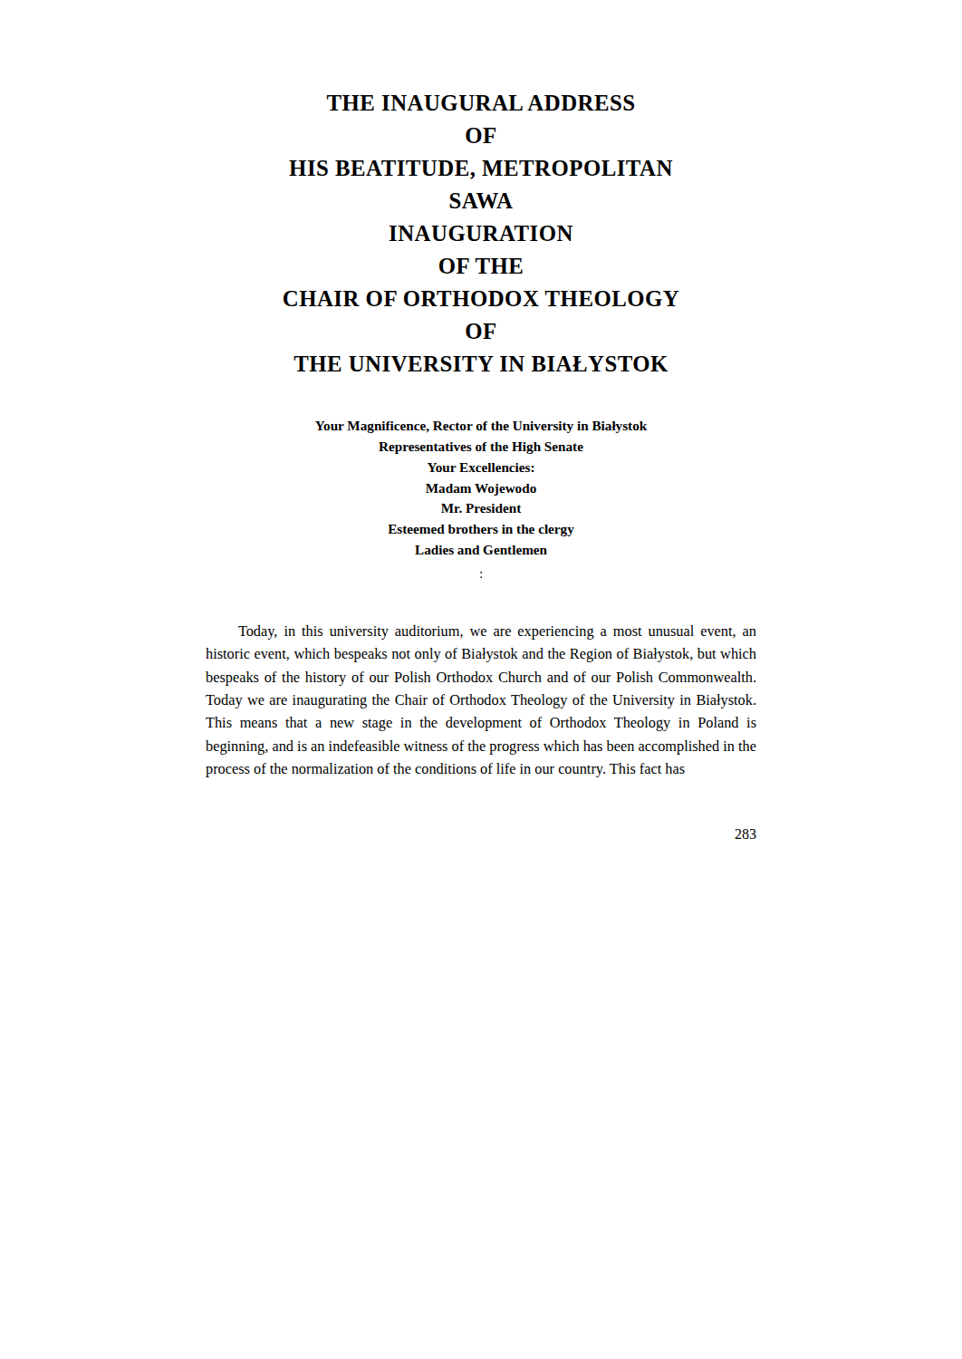The Inaugural Address
of
His Beatitude, Metropolitan
Sawa
Inauguration
of the
Chair of Orthodox Theology
of
The University in Białystok
Your Magnificence, Rector of the University in Białystok
Representatives of the High Senate
Your Excellencies:
Madam Wojewodo
Mr. President
Esteemed brothers in the clergy
Ladies and Gentlemen :
Today, in this university auditorium, we are experiencing a most unusual event, an historic event, which bespeaks not only of Białystok and the Region of Białystok, but which bespeaks of the history of our Polish Orthodox Church and of our Polish Commonwealth. Today we are inaugurating the Chair of Orthodox Theology of the University in Białystok. This means that a new stage in the development of Orthodox Theology in Poland is beginning, and is an indefeasible witness of the progress which has been accomplished in the process of the normalization of the conditions of life in our country. This fact has
283